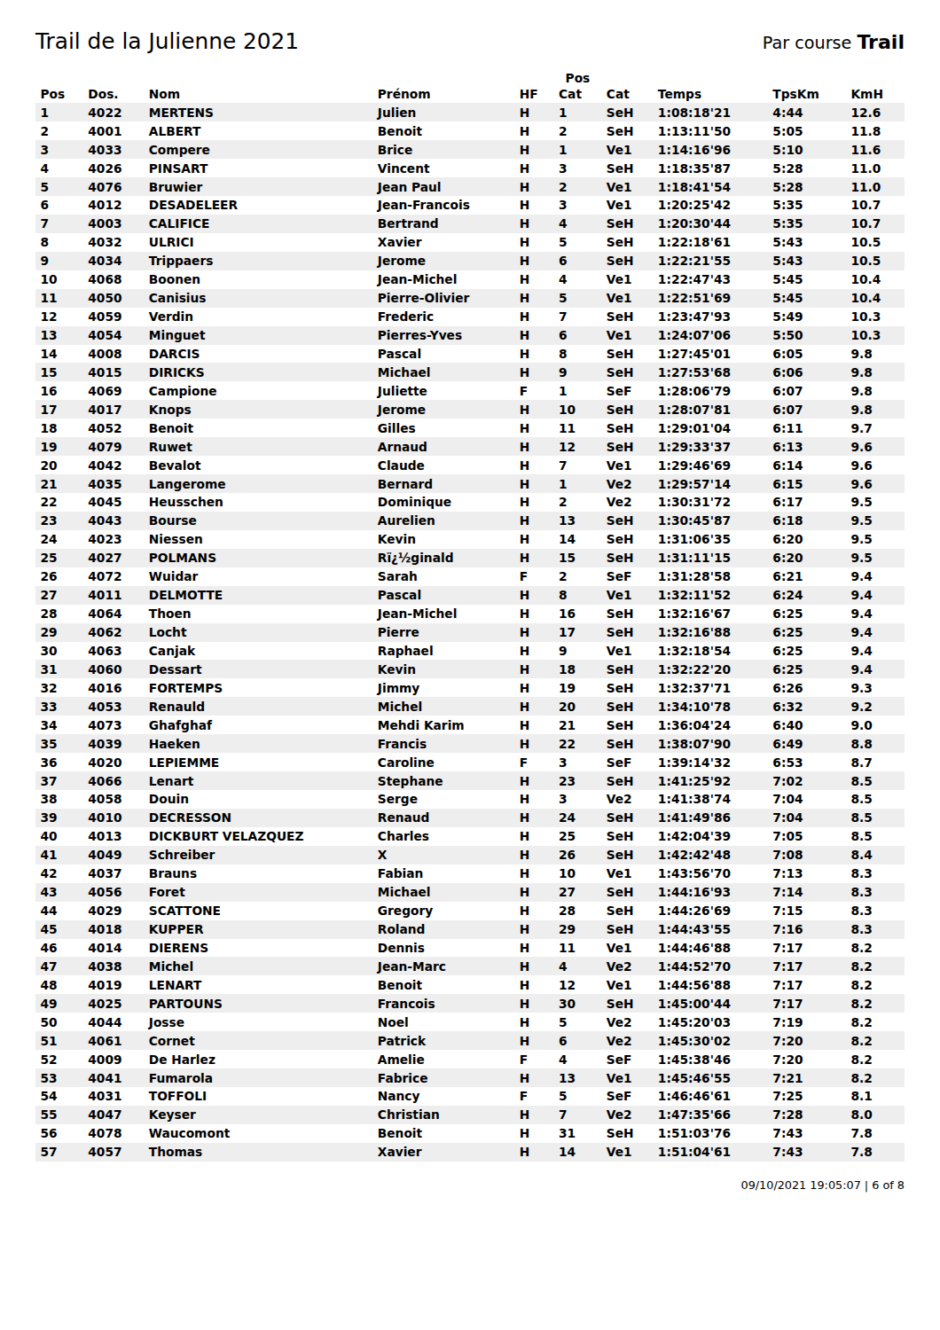Trail de la Julienne 2021
Par course Trail
| | | | | | Pos | | | | |
| --- | --- | --- | --- | --- | --- | --- | --- | --- | --- |
| Pos | Dos. | Nom | Prénom | HF | Cat | Cat | Temps | TpsKm | KmH |
| 1 | 4022 | MERTENS | Julien | H | 1 | SeH | 1:08:18'21 | 4:44 | 12.6 |
| 2 | 4001 | ALBERT | Benoit | H | 2 | SeH | 1:13:11'50 | 5:05 | 11.8 |
| 3 | 4033 | Compere | Brice | H | 1 | Ve1 | 1:14:16'96 | 5:10 | 11.6 |
| 4 | 4026 | PINSART | Vincent | H | 3 | SeH | 1:18:35'87 | 5:28 | 11.0 |
| 5 | 4076 | Bruwier | Jean Paul | H | 2 | Ve1 | 1:18:41'54 | 5:28 | 11.0 |
| 6 | 4012 | DESADELEER | Jean-Francois | H | 3 | Ve1 | 1:20:25'42 | 5:35 | 10.7 |
| 7 | 4003 | CALIFICE | Bertrand | H | 4 | SeH | 1:20:30'44 | 5:35 | 10.7 |
| 8 | 4032 | ULRICI | Xavier | H | 5 | SeH | 1:22:18'61 | 5:43 | 10.5 |
| 9 | 4034 | Trippaers | Jerome | H | 6 | SeH | 1:22:21'55 | 5:43 | 10.5 |
| 10 | 4068 | Boonen | Jean-Michel | H | 4 | Ve1 | 1:22:47'43 | 5:45 | 10.4 |
| 11 | 4050 | Canisius | Pierre-Olivier | H | 5 | Ve1 | 1:22:51'69 | 5:45 | 10.4 |
| 12 | 4059 | Verdin | Frederic | H | 7 | SeH | 1:23:47'93 | 5:49 | 10.3 |
| 13 | 4054 | Minguet | Pierres-Yves | H | 6 | Ve1 | 1:24:07'06 | 5:50 | 10.3 |
| 14 | 4008 | DARCIS | Pascal | H | 8 | SeH | 1:27:45'01 | 6:05 | 9.8 |
| 15 | 4015 | DIRICKS | Michael | H | 9 | SeH | 1:27:53'68 | 6:06 | 9.8 |
| 16 | 4069 | Campione | Juliette | F | 1 | SeF | 1:28:06'79 | 6:07 | 9.8 |
| 17 | 4017 | Knops | Jerome | H | 10 | SeH | 1:28:07'81 | 6:07 | 9.8 |
| 18 | 4052 | Benoit | Gilles | H | 11 | SeH | 1:29:01'04 | 6:11 | 9.7 |
| 19 | 4079 | Ruwet | Arnaud | H | 12 | SeH | 1:29:33'37 | 6:13 | 9.6 |
| 20 | 4042 | Bevalot | Claude | H | 7 | Ve1 | 1:29:46'69 | 6:14 | 9.6 |
| 21 | 4035 | Langerome | Bernard | H | 1 | Ve2 | 1:29:57'14 | 6:15 | 9.6 |
| 22 | 4045 | Heusschen | Dominique | H | 2 | Ve2 | 1:30:31'72 | 6:17 | 9.5 |
| 23 | 4043 | Bourse | Aurelien | H | 13 | SeH | 1:30:45'87 | 6:18 | 9.5 |
| 24 | 4023 | Niessen | Kevin | H | 14 | SeH | 1:31:06'35 | 6:20 | 9.5 |
| 25 | 4027 | POLMANS | Rï¿½ginald | H | 15 | SeH | 1:31:11'15 | 6:20 | 9.5 |
| 26 | 4072 | Wuidar | Sarah | F | 2 | SeF | 1:31:28'58 | 6:21 | 9.4 |
| 27 | 4011 | DELMOTTE | Pascal | H | 8 | Ve1 | 1:32:11'52 | 6:24 | 9.4 |
| 28 | 4064 | Thoen | Jean-Michel | H | 16 | SeH | 1:32:16'67 | 6:25 | 9.4 |
| 29 | 4062 | Locht | Pierre | H | 17 | SeH | 1:32:16'88 | 6:25 | 9.4 |
| 30 | 4063 | Canjak | Raphael | H | 9 | Ve1 | 1:32:18'54 | 6:25 | 9.4 |
| 31 | 4060 | Dessart | Kevin | H | 18 | SeH | 1:32:22'20 | 6:25 | 9.4 |
| 32 | 4016 | FORTEMPS | Jimmy | H | 19 | SeH | 1:32:37'71 | 6:26 | 9.3 |
| 33 | 4053 | Renauld | Michel | H | 20 | SeH | 1:34:10'78 | 6:32 | 9.2 |
| 34 | 4073 | Ghafghaf | Mehdi Karim | H | 21 | SeH | 1:36:04'24 | 6:40 | 9.0 |
| 35 | 4039 | Haeken | Francis | H | 22 | SeH | 1:38:07'90 | 6:49 | 8.8 |
| 36 | 4020 | LEPIEMME | Caroline | F | 3 | SeF | 1:39:14'32 | 6:53 | 8.7 |
| 37 | 4066 | Lenart | Stephane | H | 23 | SeH | 1:41:25'92 | 7:02 | 8.5 |
| 38 | 4058 | Douin | Serge | H | 3 | Ve2 | 1:41:38'74 | 7:04 | 8.5 |
| 39 | 4010 | DECRESSON | Renaud | H | 24 | SeH | 1:41:49'86 | 7:04 | 8.5 |
| 40 | 4013 | DICKBURT VELAZQUEZ | Charles | H | 25 | SeH | 1:42:04'39 | 7:05 | 8.5 |
| 41 | 4049 | Schreiber | X | H | 26 | SeH | 1:42:42'48 | 7:08 | 8.4 |
| 42 | 4037 | Brauns | Fabian | H | 10 | Ve1 | 1:43:56'70 | 7:13 | 8.3 |
| 43 | 4056 | Foret | Michael | H | 27 | SeH | 1:44:16'93 | 7:14 | 8.3 |
| 44 | 4029 | SCATTONE | Gregory | H | 28 | SeH | 1:44:26'69 | 7:15 | 8.3 |
| 45 | 4018 | KUPPER | Roland | H | 29 | SeH | 1:44:43'55 | 7:16 | 8.3 |
| 46 | 4014 | DIERENS | Dennis | H | 11 | Ve1 | 1:44:46'88 | 7:17 | 8.2 |
| 47 | 4038 | Michel | Jean-Marc | H | 4 | Ve2 | 1:44:52'70 | 7:17 | 8.2 |
| 48 | 4019 | LENART | Benoit | H | 12 | Ve1 | 1:44:56'88 | 7:17 | 8.2 |
| 49 | 4025 | PARTOUNS | Francois | H | 30 | SeH | 1:45:00'44 | 7:17 | 8.2 |
| 50 | 4044 | Josse | Noel | H | 5 | Ve2 | 1:45:20'03 | 7:19 | 8.2 |
| 51 | 4061 | Cornet | Patrick | H | 6 | Ve2 | 1:45:30'02 | 7:20 | 8.2 |
| 52 | 4009 | De Harlez | Amelie | F | 4 | SeF | 1:45:38'46 | 7:20 | 8.2 |
| 53 | 4041 | Fumarola | Fabrice | H | 13 | Ve1 | 1:45:46'55 | 7:21 | 8.2 |
| 54 | 4031 | TOFFOLI | Nancy | F | 5 | SeF | 1:46:46'61 | 7:25 | 8.1 |
| 55 | 4047 | Keyser | Christian | H | 7 | Ve2 | 1:47:35'66 | 7:28 | 8.0 |
| 56 | 4078 | Waucomont | Benoit | H | 31 | SeH | 1:51:03'76 | 7:43 | 7.8 |
| 57 | 4057 | Thomas | Xavier | H | 14 | Ve1 | 1:51:04'61 | 7:43 | 7.8 |
09/10/2021 19:05:07 | 6 of 8